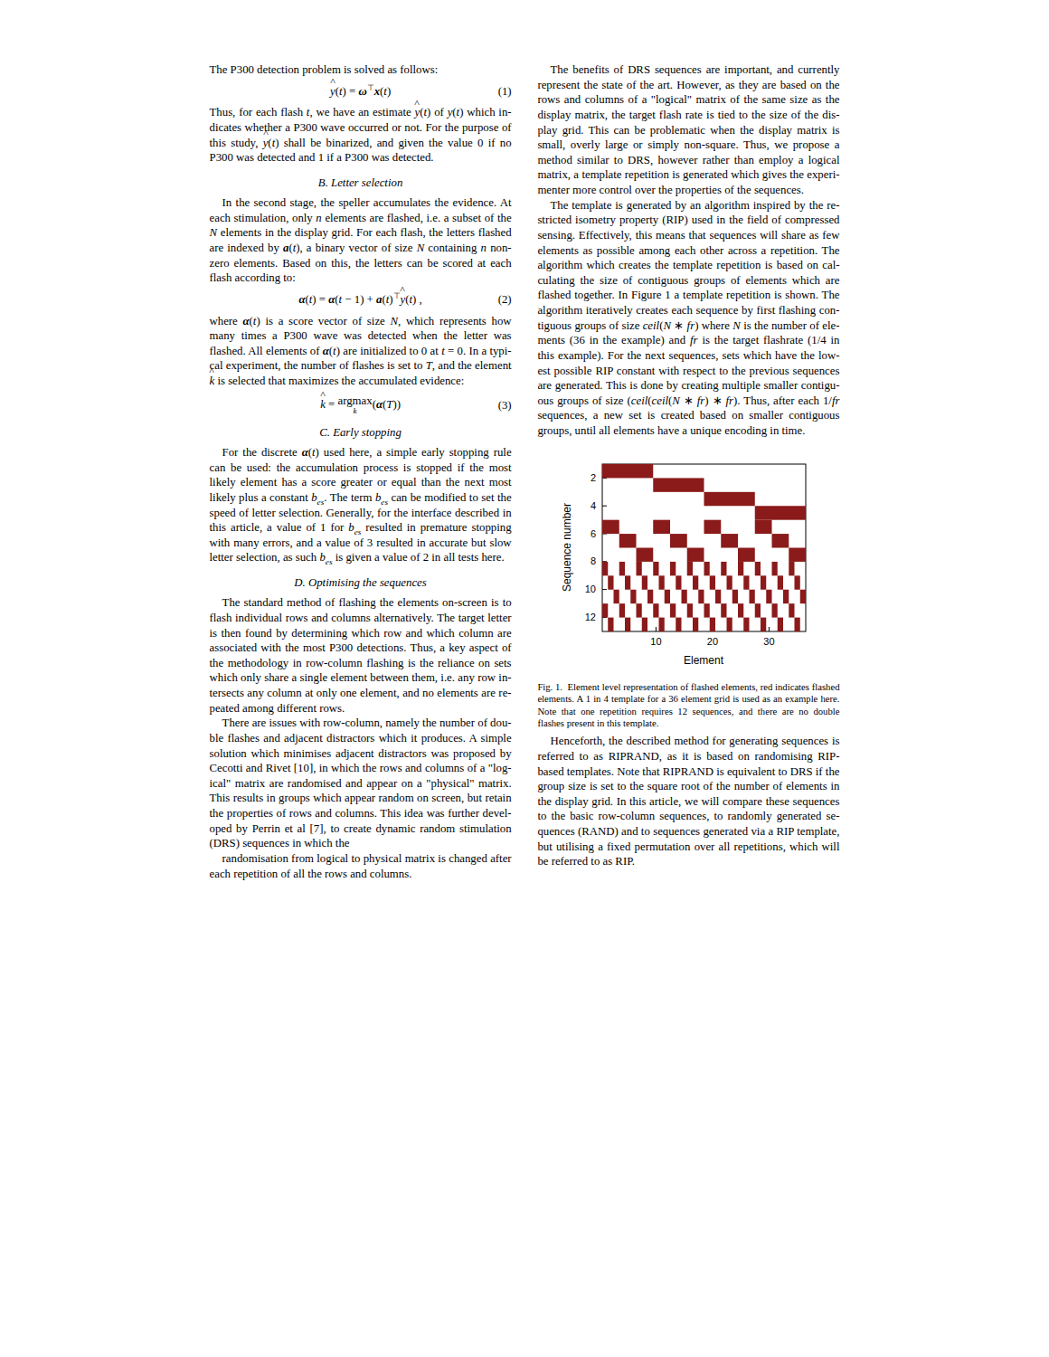The P300 detection problem is solved as follows:
y(t) = ω⊤x(t) (1)
Thus, for each flash t, we have an estimate y(t) of y(t) which indicates whether a P300 wave occurred or not. For the purpose of this study, y(t) shall be binarized, and given the value 0 if no P300 was detected and 1 if a P300 was detected.
B. Letter selection
In the second stage, the speller accumulates the evidence. At each stimulation, only n elements are flashed, i.e. a subset of the N elements in the display grid. For each flash, the letters flashed are indexed by a(t), a binary vector of size N containing n non-zero elements. Based on this, the letters can be scored at each flash according to:
α(t) = α(t − 1) + a(t)⊤y(t) , (2)
where α(t) is a score vector of size N, which represents how many times a P300 wave was detected when the letter was flashed. All elements of α(t) are initialized to 0 at t = 0. In a typical experiment, the number of flashes is set to T, and the element k is selected that maximizes the accumulated evidence:
k = argmax k(α(T)) (3)
C. Early stopping
For the discrete α(t) used here, a simple early stopping rule can be used: the accumulation process is stopped if the most likely element has a score greater or equal than the next most likely plus a constant bes. The term bes can be modified to set the speed of letter selection. Generally, for the interface described in this article, a value of 1 for bes resulted in premature stopping with many errors, and a value of 3 resulted in accurate but slow letter selection, as such bes is given a value of 2 in all tests here.
D. Optimising the sequences
The standard method of flashing the elements on-screen is to flash individual rows and columns alternatively. The target letter is then found by determining which row and which column are associated with the most P300 detections. Thus, a key aspect of the methodology in row-column flashing is the reliance on sets which only share a single element between them, i.e. any row intersects any column at only one element, and no elements are repeated among different rows.
There are issues with row-column, namely the number of double flashes and adjacent distractors which it produces. A simple solution which minimises adjacent distractors was proposed by Cecotti and Rivet [10], in which the rows and columns of a "logical" matrix are randomised and appear on a "physical" matrix. This results in groups which appear random on screen, but retain the properties of rows and columns. This idea was further developed by Perrin et al [7], to create dynamic random stimulation (DRS) sequences in which the
randomisation from logical to physical matrix is changed after each repetition of all the rows and columns.
The benefits of DRS sequences are important, and currently represent the state of the art. However, as they are based on the rows and columns of a "logical" matrix of the same size as the display matrix, the target flash rate is tied to the size of the display grid. This can be problematic when the display matrix is small, overly large or simply non-square. Thus, we propose a method similar to DRS, however rather than employ a logical matrix, a template repetition is generated which gives the experimenter more control over the properties of the sequences.
The template is generated by an algorithm inspired by the restricted isometry property (RIP) used in the field of compressed sensing. Effectively, this means that sequences will share as few elements as possible among each other across a repetition. The algorithm which creates the template repetition is based on calculating the size of contiguous groups of elements which are flashed together. In Figure 1 a template repetition is shown. The algorithm iteratively creates each sequence by first flashing contiguous groups of size ceil(N ∗ fr) where N is the number of elements (36 in the example) and fr is the target flashrate (1/4 in this example). For the next sequences, sets which have the lowest possible RIP constant with respect to the previous sequences are generated. This is done by creating multiple smaller contiguous groups of size (ceil(ceil(N ∗ fr) ∗ fr). Thus, after each 1/fr sequences, a new set is created based on smaller contiguous groups, until all elements have a unique encoding in time.
2 4 6 8 10 12 10 20 30 Element Sequence number
Fig. 1. Element level representation of flashed elements, red indicates flashed elements. A 1 in 4 template for a 36 element grid is used as an example here. Note that one repetition requires 12 sequences, and there are no double flashes present in this template.
Henceforth, the described method for generating sequences is referred to as RIPRAND, as it is based on randomising RIP-based templates. Note that RIPRAND is equivalent to DRS if the group size is set to the square root of the number of elements in the display grid. In this article, we will compare these sequences to the basic row-column sequences, to randomly generated sequences (RAND) and to sequences generated via a RIP template, but utilising a fixed permutation over all repetitions, which will be referred to as RIP.